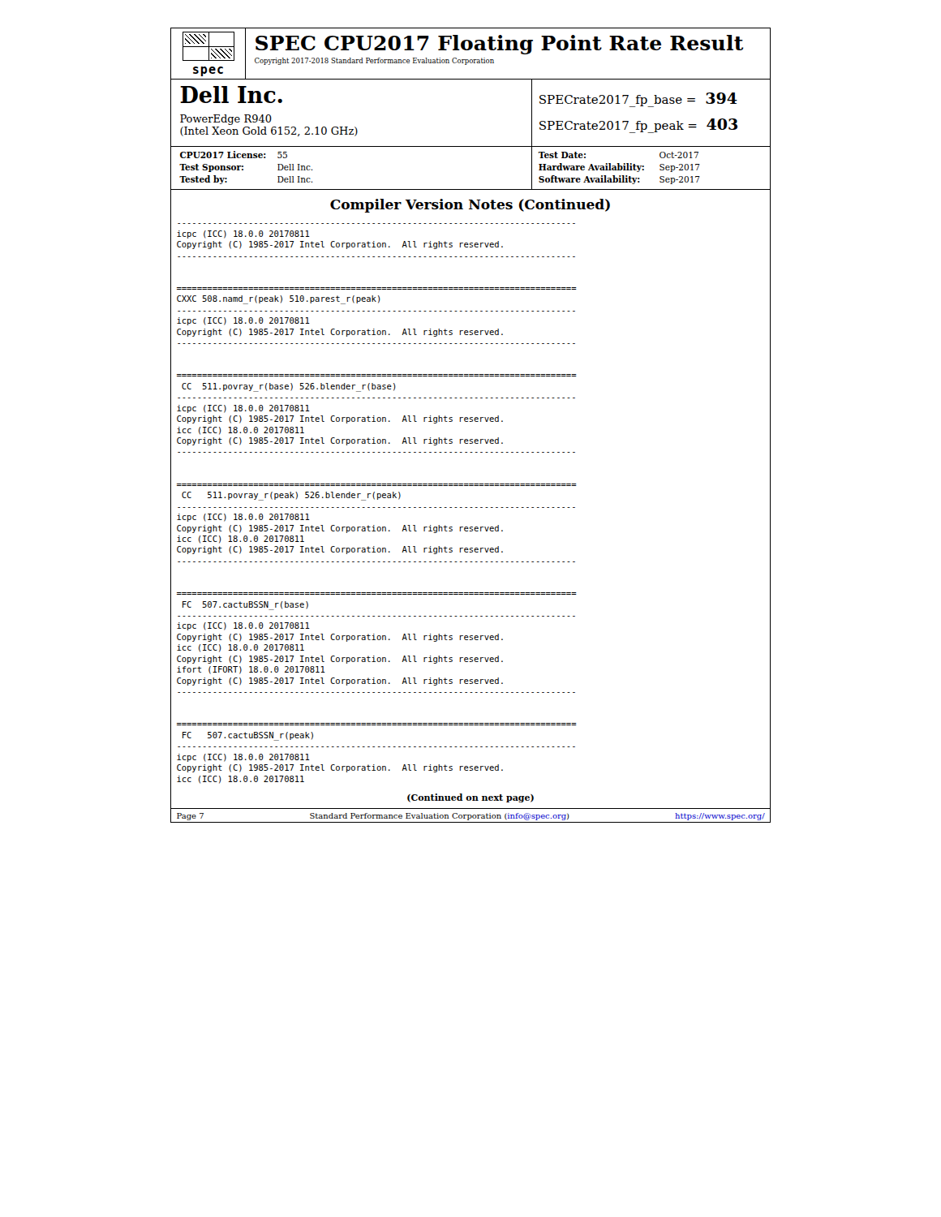spec
SPEC CPU2017 Floating Point Rate Result
Copyright 2017-2018 Standard Performance Evaluation Corporation
Dell Inc.
PowerEdge R940
(Intel Xeon Gold 6152, 2.10 GHz)
SPECrate2017_fp_base = 394
SPECrate2017_fp_peak = 403
CPU2017 License: 55
Test Sponsor: Dell Inc.
Tested by: Dell Inc.
Test Date: Oct-2017
Hardware Availability: Sep-2017
Software Availability: Sep-2017
Compiler Version Notes (Continued)
------------------------------------------------------------------------------
icpc (ICC) 18.0.0 20170811
Copyright (C) 1985-2017 Intel Corporation.  All rights reserved.
------------------------------------------------------------------------------


==============================================================================
CXXC 508.namd_r(peak) 510.parest_r(peak)
------------------------------------------------------------------------------
icpc (ICC) 18.0.0 20170811
Copyright (C) 1985-2017 Intel Corporation.  All rights reserved.
------------------------------------------------------------------------------


==============================================================================
 CC  511.povray_r(base) 526.blender_r(base)
------------------------------------------------------------------------------
icpc (ICC) 18.0.0 20170811
Copyright (C) 1985-2017 Intel Corporation.  All rights reserved.
icc (ICC) 18.0.0 20170811
Copyright (C) 1985-2017 Intel Corporation.  All rights reserved.
------------------------------------------------------------------------------


==============================================================================
 CC   511.povray_r(peak) 526.blender_r(peak)
------------------------------------------------------------------------------
icpc (ICC) 18.0.0 20170811
Copyright (C) 1985-2017 Intel Corporation.  All rights reserved.
icc (ICC) 18.0.0 20170811
Copyright (C) 1985-2017 Intel Corporation.  All rights reserved.
------------------------------------------------------------------------------


==============================================================================
 FC  507.cactuBSSN_r(base)
------------------------------------------------------------------------------
icpc (ICC) 18.0.0 20170811
Copyright (C) 1985-2017 Intel Corporation.  All rights reserved.
icc (ICC) 18.0.0 20170811
Copyright (C) 1985-2017 Intel Corporation.  All rights reserved.
ifort (IFORT) 18.0.0 20170811
Copyright (C) 1985-2017 Intel Corporation.  All rights reserved.
------------------------------------------------------------------------------


==============================================================================
 FC   507.cactuBSSN_r(peak)
------------------------------------------------------------------------------
icpc (ICC) 18.0.0 20170811
Copyright (C) 1985-2017 Intel Corporation.  All rights reserved.
icc (ICC) 18.0.0 20170811
(Continued on next page)
Page 7
Standard Performance Evaluation Corporation (info@spec.org)
https://www.spec.org/